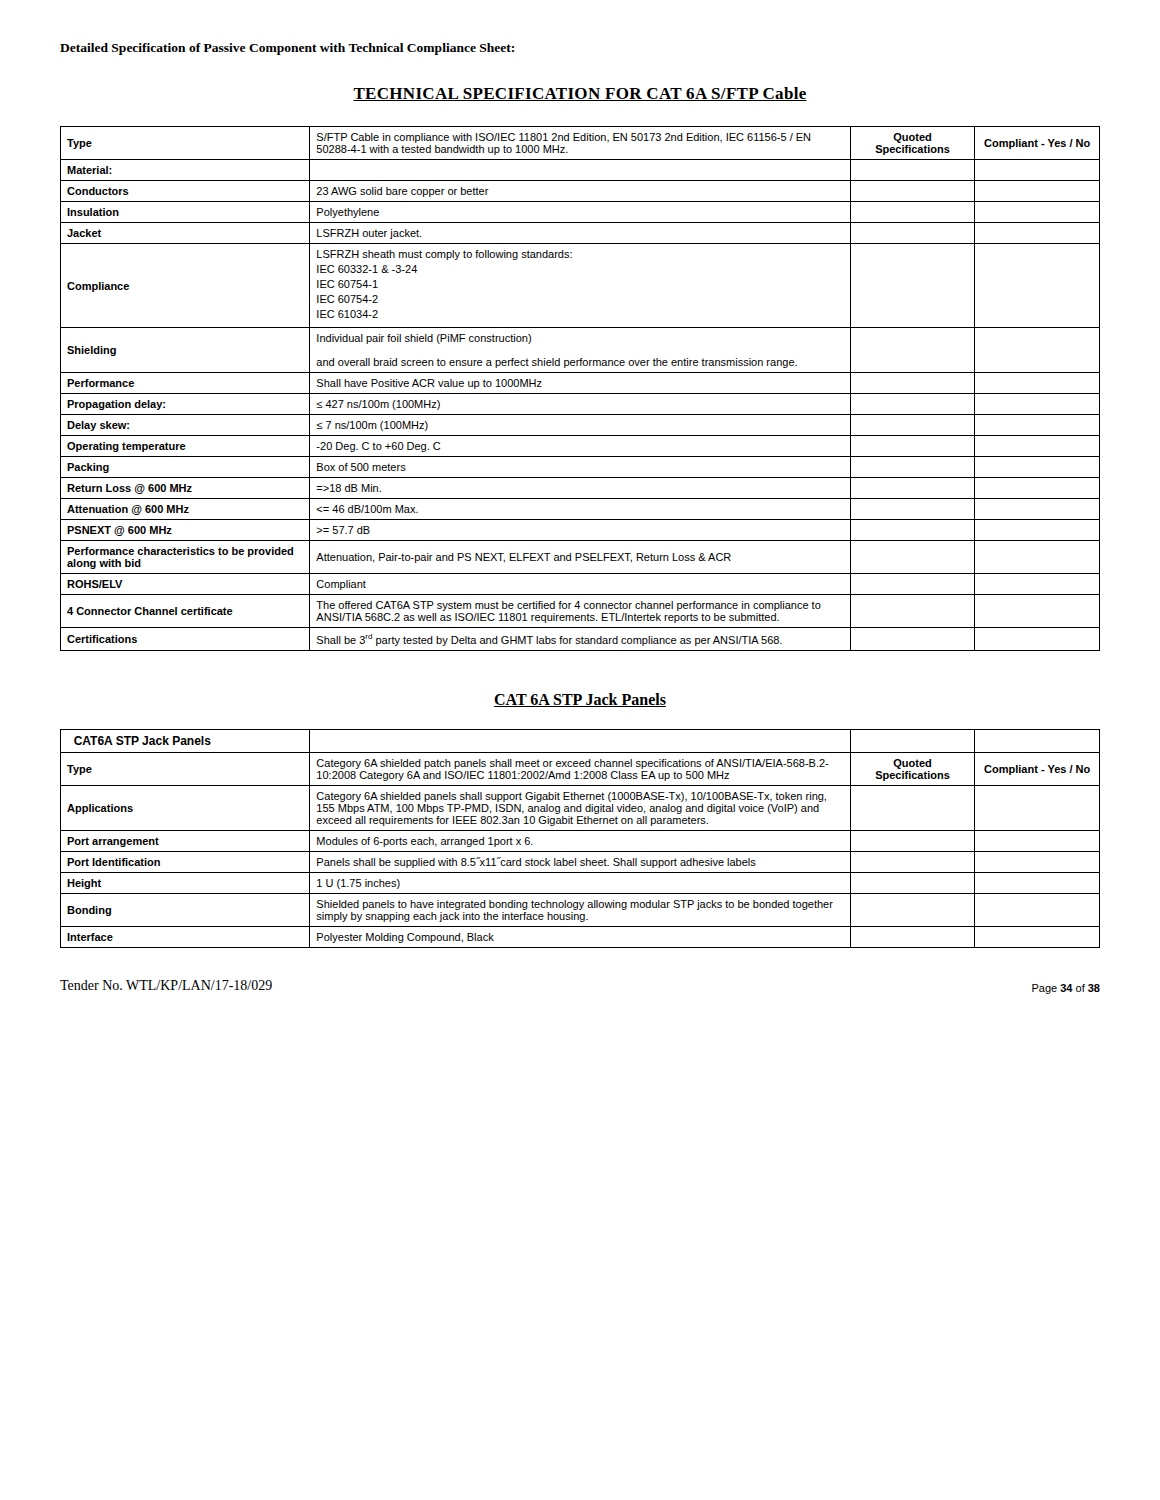Detailed Specification of Passive Component with Technical Compliance Sheet:
TECHNICAL SPECIFICATION FOR CAT 6A S/FTP Cable
| Type | S/FTP Cable in compliance with ISO/IEC 11801 2nd Edition, EN 50173 2nd Edition, IEC 61156-5 / EN 50288-4-1 with a tested bandwidth up to 1000 MHz. | Quoted Specifications | Compliant - Yes / No |
| Material: | | | |
| Conductors | 23 AWG solid bare copper or better | | |
| Insulation | Polyethylene | | |
| Jacket | LSFRZH outer jacket. | | |
| Compliance | LSFRZH sheath must comply to following standards: IEC 60332-1 & -3-24 IEC 60754-1 IEC 60754-2 IEC 61034-2 | | |
| Shielding | Individual pair foil shield (PiMF construction) and overall braid screen to ensure a perfect shield performance over the entire transmission range. | | |
| Performance | Shall have Positive ACR value up to 1000MHz | | |
| Propagation delay: | ≤ 427 ns/100m (100MHz) | | |
| Delay skew: | ≤ 7 ns/100m (100MHz) | | |
| Operating temperature | -20 Deg. C to +60 Deg. C | | |
| Packing | Box of 500 meters | | |
| Return Loss @ 600 MHz | =>18 dB Min. | | |
| Attenuation @ 600 MHz | <= 46 dB/100m Max. | | |
| PSNEXT @ 600 MHz | >= 57.7 dB | | |
| Performance characteristics to be provided along with bid | Attenuation, Pair-to-pair and PS NEXT, ELFEXT and PSELFEXT, Return Loss & ACR | | |
| ROHS/ELV | Compliant | | |
| 4 Connector Channel certificate | The offered CAT6A STP system must be certified for 4 connector channel performance in compliance to ANSI/TIA 568C.2 as well as ISO/IEC 11801 requirements. ETL/Intertek reports to be submitted. | | |
| Certifications | Shall be 3 rd party tested by Delta and GHMT labs for standard compliance as per ANSI/TIA 568. | | |
CAT 6A STP Jack Panels
| CAT6A STP Jack Panels | | | |
| Type | Category 6A shielded patch panels shall meet or exceed channel specifications of ANSI/TIA/EIA-568-B.2-10:2008 Category 6A and ISO/IEC 11801:2002/Amd 1:2008 Class EA up to 500 MHz | Quoted Specifications | Compliant - Yes / No |
| Applications | Category 6A shielded panels shall support Gigabit Ethernet (1000BASE-Tx), 10/100BASE-Tx, token ring, 155 Mbps ATM, 100 Mbps TP-PMD, ISDN, analog and digital video, analog and digital voice (VoIP) and exceed all requirements for IEEE 802.3an 10 Gigabit Ethernet on all parameters. | | |
| Port arrangement | Modules of 6-ports each, arranged 1port x 6. | | |
| Port Identification | Panels shall be supplied with 8.5˝x11˝card stock label sheet. Shall support adhesive labels | | |
| Height | 1 U (1.75 inches) | | |
| Bonding | Shielded panels to have integrated bonding technology allowing modular STP jacks to be bonded together simply by snapping each jack into the interface housing. | | |
| Interface | Polyester Molding Compound, Black | | |
Tender No. WTL/KP/LAN/17-18/029
Page 34 of 38